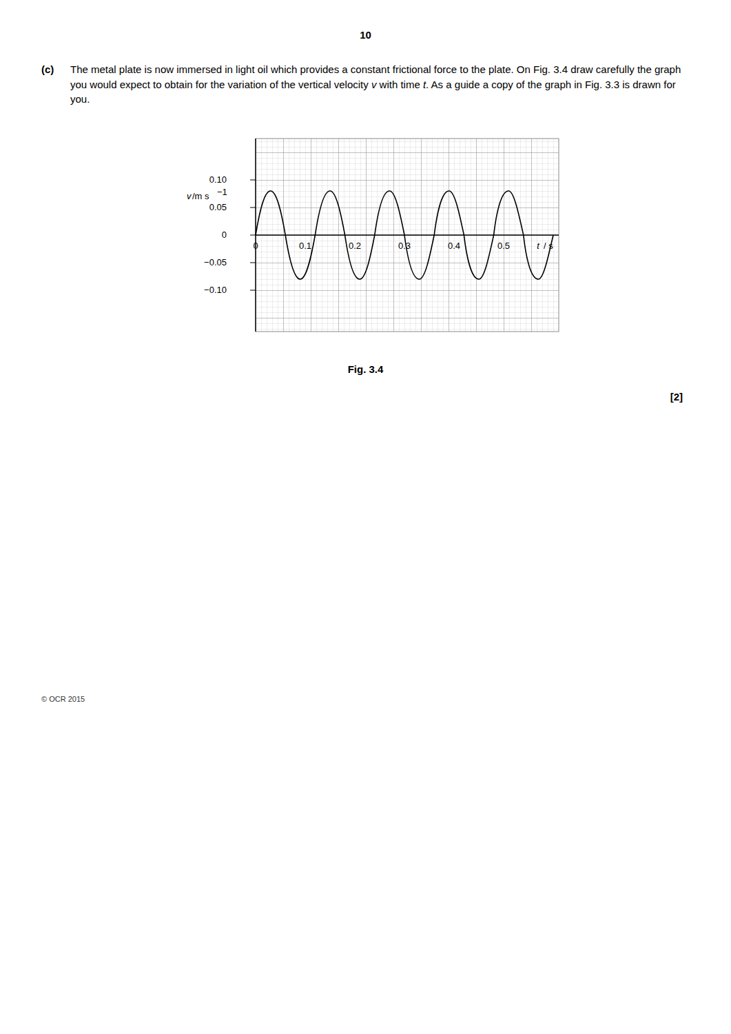10
(c)
The metal plate is now immersed in light oil which provides a constant frictional force to the plate. On Fig. 3.4 draw carefully the graph you would expect to obtain for the variation of the vertical velocity v with time t. As a guide a copy of the graph in Fig. 3.3 is drawn for you.
0.10 0.05 0 −0.05 −0.10 v /m s −1 0 0.1 0.2 0.3 0.4 0.5 t / s
Fig. 3.4
[2]
© OCR 2015